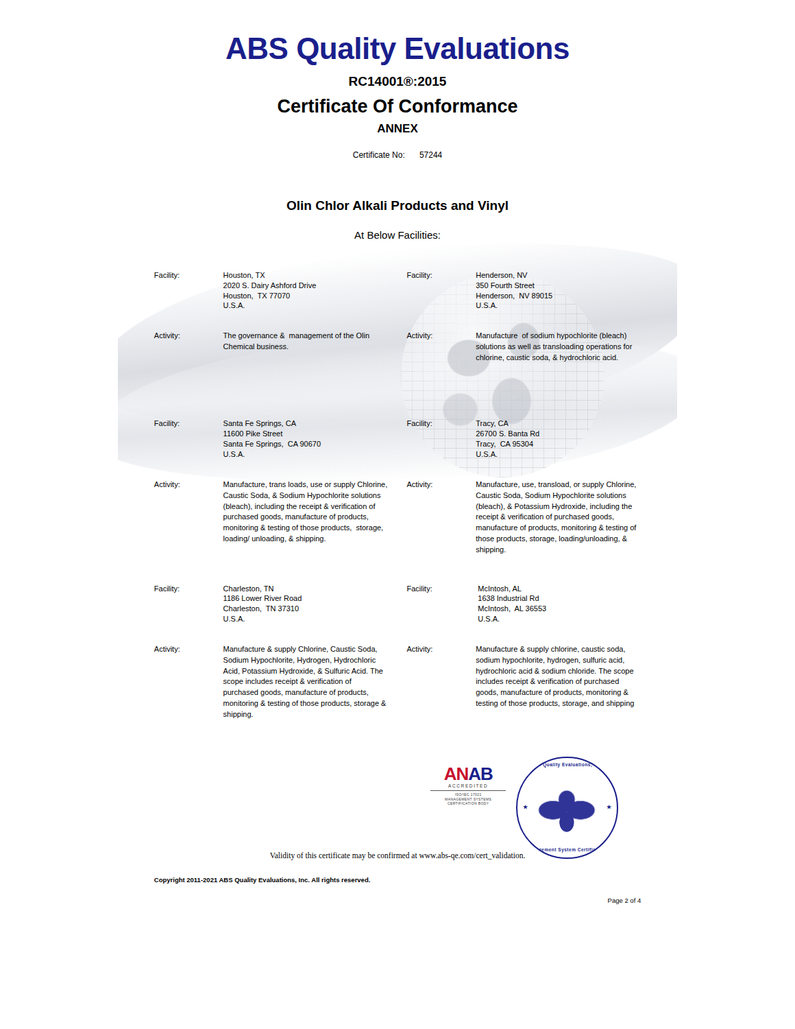ABS Quality Evaluations
RC14001®:2015
Certificate Of Conformance
ANNEX
Certificate No: 57244
Olin Chlor Alkali Products and Vinyl
At Below Facilities:
| Facility: | Houston, TX 2020 S. Dairy Ashford Drive Houston, TX 77070 U.S.A. | | Facility: | Henderson, NV 350 Fourth Street Henderson, NV 89015 U.S.A. |
| Activity: | The governance & management of the Olin Chemical business. | | Activity: | Manufacture of sodium hypochlorite (bleach) solutions as well as transloading operations for chlorine, caustic soda, & hydrochloric acid. |
| Facility: | Santa Fe Springs, CA 11600 Pike Street Santa Fe Springs, CA 90670 U.S.A. | | Facility: | Tracy, CA 26700 S. Banta Rd Tracy, CA 95304 U.S.A. |
| Activity: | Manufacture, trans loads, use or supply Chlorine, Caustic Soda, & Sodium Hypochlorite solutions (bleach), including the receipt & verification of purchased goods, manufacture of products, monitoring & testing of those products, storage, loading/ unloading, & shipping. | | Activity: | Manufacture, use, transload, or supply Chlorine, Caustic Soda, Sodium Hypochlorite solutions (bleach), & Potassium Hydroxide, including the receipt & verification of purchased goods, manufacture of products, monitoring & testing of those products, storage, loading/unloading, & shipping. |
| Facility: | Charleston, TN 1186 Lower River Road Charleston, TN 37310 U.S.A. | | Facility: | McIntosh, AL 1638 Industrial Rd McIntosh, AL 36553 U.S.A. |
| Activity: | Manufacture & supply Chlorine, Caustic Soda, Sodium Hypochlorite, Hydrogen, Hydrochloric Acid, Potassium Hydroxide, & Sulfuric Acid. The scope includes receipt & verification of purchased goods, manufacture of products, monitoring & testing of those products, storage & shipping. | | Activity: | Manufacture & supply chlorine, caustic soda, sodium hypochlorite, hydrogen, sulfuric acid, hydrochloric acid & sodium chloride. The scope includes receipt & verification of purchased goods, manufacture of products, monitoring & testing of those products, storage, and shipping |
ANAB
ACCREDITED
ISO/IEC 17021
MANAGEMENT SYSTEMS
CERTIFICATION BODY
ABS Quality Evaluations, Inc.
Management System Certification
★★
Validity of this certificate may be confirmed at www.abs-qe.com/cert_validation.
Copyright 2011-2021 ABS Quality Evaluations, Inc. All rights reserved.
Page 2 of 4